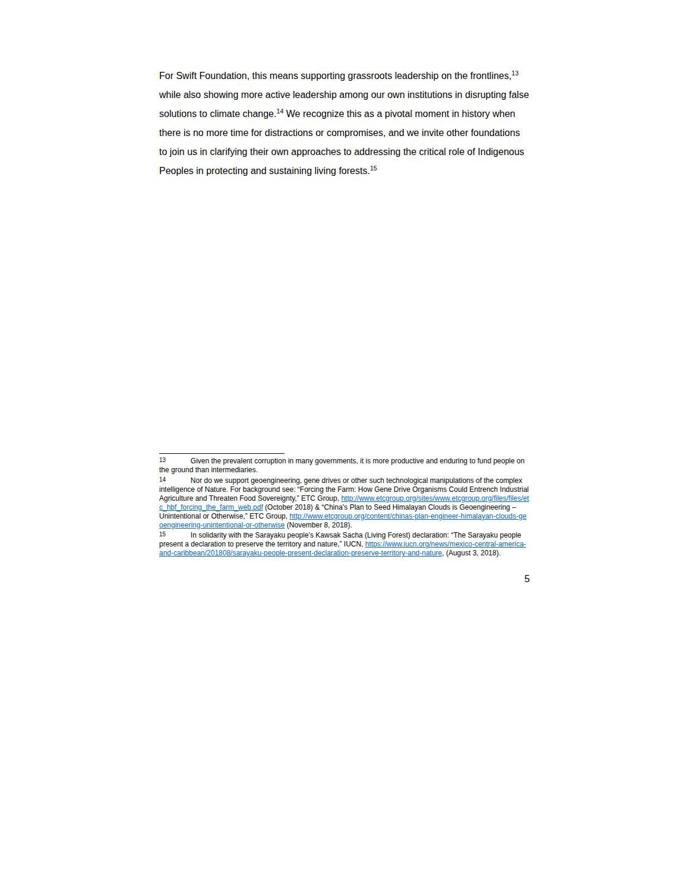For Swift Foundation, this means supporting grassroots leadership on the frontlines,13 while also showing more active leadership among our own institutions in disrupting false solutions to climate change.14 We recognize this as a pivotal moment in history when there is no more time for distractions or compromises, and we invite other foundations to join us in clarifying their own approaches to addressing the critical role of Indigenous Peoples in protecting and sustaining living forests.15
13 Given the prevalent corruption in many governments, it is more productive and enduring to fund people on the ground than intermediaries.
14 Nor do we support geoengineering, gene drives or other such technological manipulations of the complex intelligence of Nature. For background see: “Forcing the Farm: How Gene Drive Organisms Could Entrench Industrial Agriculture and Threaten Food Sovereignty,” ETC Group, http://www.etcgroup.org/sites/www.etcgroup.org/files/files/etc_hbf_forcing_the_farm_web.pdf (October 2018) & “China’s Plan to Seed Himalayan Clouds is Geoengineering – Unintentional or Otherwise,” ETC Group, http://www.etcgroup.org/content/chinas-plan-engineer-himalayan-clouds-geoengineering-unintentional-or-otherwise (November 8, 2018).
15 In solidarity with the Sarayaku people’s Kawsak Sacha (Living Forest) declaration: “The Sarayaku people present a declaration to preserve the territory and nature,” IUCN, https://www.iucn.org/news/mexico-central-america-and-caribbean/201808/sarayaku-people-present-declaration-preserve-territory-and-nature, (August 3, 2018).
5